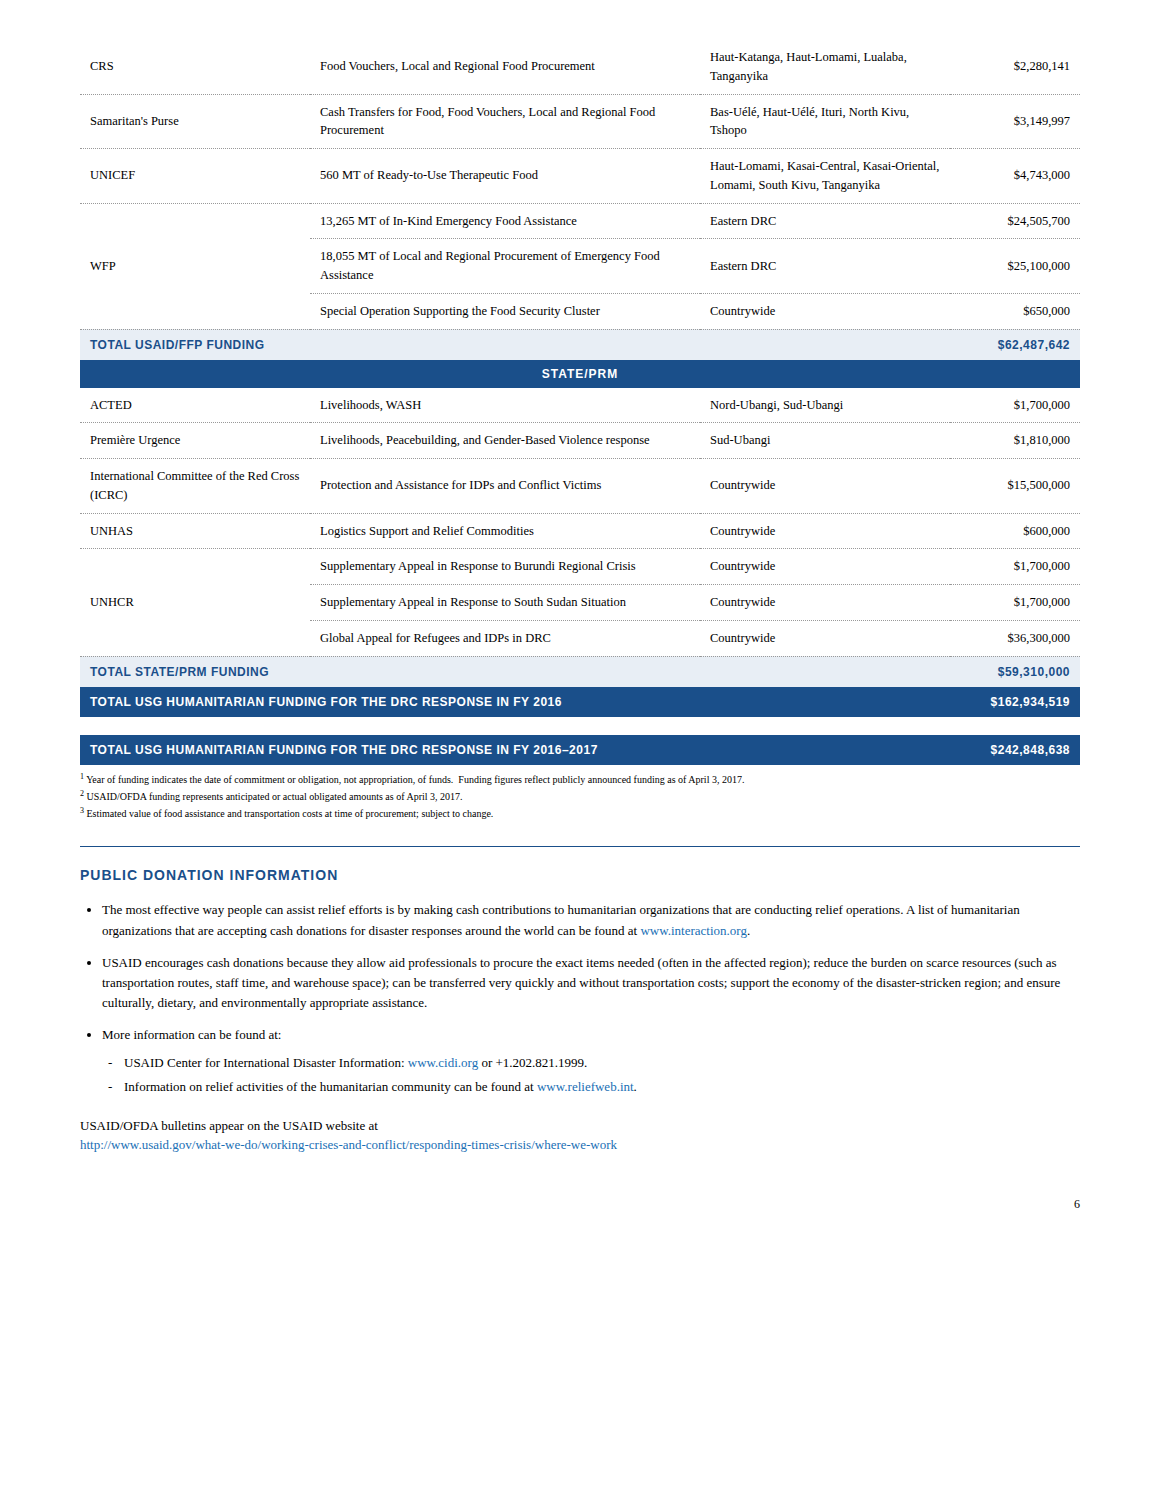| CRS | Food Vouchers, Local and Regional Food Procurement | Haut-Katanga, Haut-Lomami, Lualaba, Tanganyika | $2,280,141 |
| Samaritan's Purse | Cash Transfers for Food, Food Vouchers, Local and Regional Food Procurement | Bas-Uélé, Haut-Uélé, Ituri, North Kivu, Tshopo | $3,149,997 |
| UNICEF | 560 MT of Ready-to-Use Therapeutic Food | Haut-Lomami, Kasai-Central, Kasai-Oriental, Lomami, South Kivu, Tanganyika | $4,743,000 |
| WFP | 13,265 MT of In-Kind Emergency Food Assistance | Eastern DRC | $24,505,700 |
| 18,055 MT of Local and Regional Procurement of Emergency Food Assistance | Eastern DRC | $25,100,000 |
| Special Operation Supporting the Food Security Cluster | Countrywide | $650,000 |
| TOTAL USAID/FFP FUNDING | $62,487,642 |
| STATE/PRM |
| ACTED | Livelihoods, WASH | Nord-Ubangi, Sud-Ubangi | $1,700,000 |
| Première Urgence | Livelihoods, Peacebuilding, and Gender-Based Violence response | Sud-Ubangi | $1,810,000 |
| International Committee of the Red Cross (ICRC) | Protection and Assistance for IDPs and Conflict Victims | Countrywide | $15,500,000 |
| UNHAS | Logistics Support and Relief Commodities | Countrywide | $600,000 |
| UNHCR | Supplementary Appeal in Response to Burundi Regional Crisis | Countrywide | $1,700,000 |
| Supplementary Appeal in Response to South Sudan Situation | Countrywide | $1,700,000 |
| Global Appeal for Refugees and IDPs in DRC | Countrywide | $36,300,000 |
| TOTAL STATE/PRM FUNDING | $59,310,000 |
| TOTAL USG HUMANITARIAN FUNDING FOR THE DRC RESPONSE IN FY 2016 | $162,934,519 |
| TOTAL USG HUMANITARIAN FUNDING FOR THE DRC RESPONSE IN FY 2016–2017 | $242,848,638 |
1 Year of funding indicates the date of commitment or obligation, not appropriation, of funds. Funding figures reflect publicly announced funding as of April 3, 2017.
2 USAID/OFDA funding represents anticipated or actual obligated amounts as of April 3, 2017.
3 Estimated value of food assistance and transportation costs at time of procurement; subject to change.
PUBLIC DONATION INFORMATION
The most effective way people can assist relief efforts is by making cash contributions to humanitarian organizations that are conducting relief operations. A list of humanitarian organizations that are accepting cash donations for disaster responses around the world can be found at www.interaction.org.
USAID encourages cash donations because they allow aid professionals to procure the exact items needed (often in the affected region); reduce the burden on scarce resources (such as transportation routes, staff time, and warehouse space); can be transferred very quickly and without transportation costs; support the economy of the disaster-stricken region; and ensure culturally, dietary, and environmentally appropriate assistance.
More information can be found at:
USAID Center for International Disaster Information: www.cidi.org or +1.202.821.1999.
Information on relief activities of the humanitarian community can be found at www.reliefweb.int.
USAID/OFDA bulletins appear on the USAID website at
http://www.usaid.gov/what-we-do/working-crises-and-conflict/responding-times-crisis/where-we-work
6